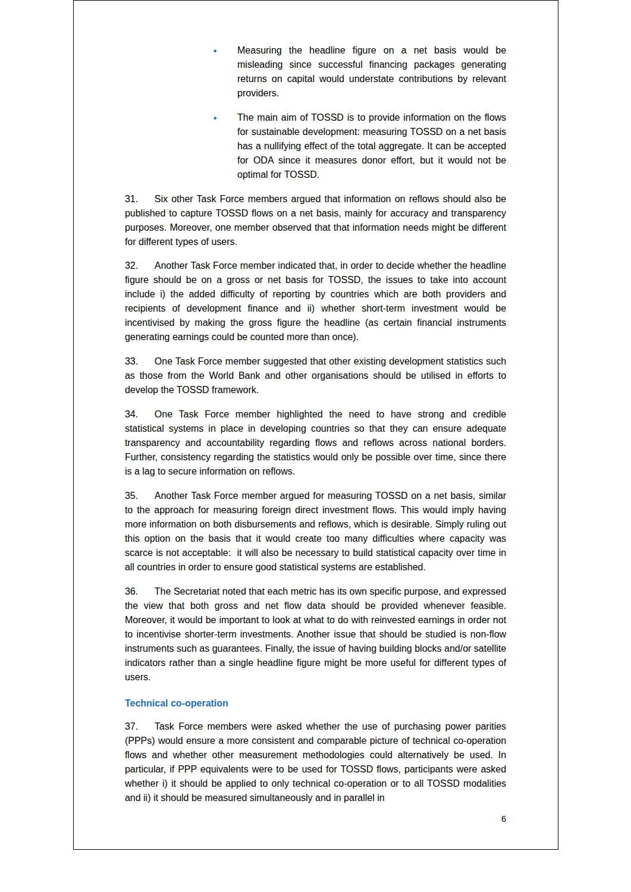Measuring the headline figure on a net basis would be misleading since successful financing packages generating returns on capital would understate contributions by relevant providers.
The main aim of TOSSD is to provide information on the flows for sustainable development: measuring TOSSD on a net basis has a nullifying effect of the total aggregate. It can be accepted for ODA since it measures donor effort, but it would not be optimal for TOSSD.
31. Six other Task Force members argued that information on reflows should also be published to capture TOSSD flows on a net basis, mainly for accuracy and transparency purposes. Moreover, one member observed that that information needs might be different for different types of users.
32. Another Task Force member indicated that, in order to decide whether the headline figure should be on a gross or net basis for TOSSD, the issues to take into account include i) the added difficulty of reporting by countries which are both providers and recipients of development finance and ii) whether short-term investment would be incentivised by making the gross figure the headline (as certain financial instruments generating earnings could be counted more than once).
33. One Task Force member suggested that other existing development statistics such as those from the World Bank and other organisations should be utilised in efforts to develop the TOSSD framework.
34. One Task Force member highlighted the need to have strong and credible statistical systems in place in developing countries so that they can ensure adequate transparency and accountability regarding flows and reflows across national borders. Further, consistency regarding the statistics would only be possible over time, since there is a lag to secure information on reflows.
35. Another Task Force member argued for measuring TOSSD on a net basis, similar to the approach for measuring foreign direct investment flows. This would imply having more information on both disbursements and reflows, which is desirable. Simply ruling out this option on the basis that it would create too many difficulties where capacity was scarce is not acceptable: it will also be necessary to build statistical capacity over time in all countries in order to ensure good statistical systems are established.
36. The Secretariat noted that each metric has its own specific purpose, and expressed the view that both gross and net flow data should be provided whenever feasible. Moreover, it would be important to look at what to do with reinvested earnings in order not to incentivise shorter-term investments. Another issue that should be studied is non-flow instruments such as guarantees. Finally, the issue of having building blocks and/or satellite indicators rather than a single headline figure might be more useful for different types of users.
Technical co-operation
37. Task Force members were asked whether the use of purchasing power parities (PPPs) would ensure a more consistent and comparable picture of technical co-operation flows and whether other measurement methodologies could alternatively be used. In particular, if PPP equivalents were to be used for TOSSD flows, participants were asked whether i) it should be applied to only technical co-operation or to all TOSSD modalities and ii) it should be measured simultaneously and in parallel in
6